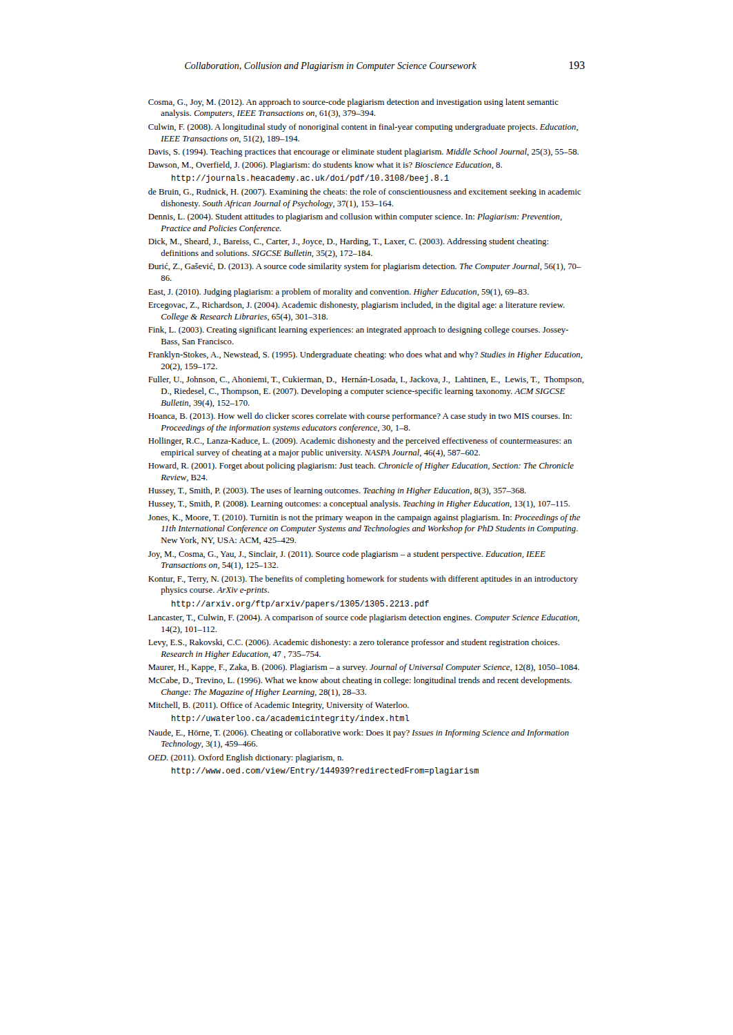Collaboration, Collusion and Plagiarism in Computer Science Coursework 193
Cosma, G., Joy, M. (2012). An approach to source-code plagiarism detection and investigation using latent semantic analysis. Computers, IEEE Transactions on, 61(3), 379–394.
Culwin, F. (2008). A longitudinal study of nonoriginal content in final-year computing undergraduate projects. Education, IEEE Transactions on, 51(2), 189–194.
Davis, S. (1994). Teaching practices that encourage or eliminate student plagiarism. Middle School Journal, 25(3), 55–58.
Dawson, M., Overfield, J. (2006). Plagiarism: do students know what it is? Bioscience Education, 8.
http://journals.heacademy.ac.uk/doi/pdf/10.3108/beej.8.1
de Bruin, G., Rudnick, H. (2007). Examining the cheats: the role of conscientiousness and excitement seeking in academic dishonesty. South African Journal of Psychology, 37(1), 153–164.
Dennis, L. (2004). Student attitudes to plagiarism and collusion within computer science. In: Plagiarism: Prevention, Practice and Policies Conference.
Dick, M., Sheard, J., Bareiss, C., Carter, J., Joyce, D., Harding, T., Laxer, C. (2003). Addressing student cheating: definitions and solutions. SIGCSE Bulletin, 35(2), 172–184.
Đurić, Z., Gašević, D. (2013). A source code similarity system for plagiarism detection. The Computer Journal, 56(1), 70–86.
East, J. (2010). Judging plagiarism: a problem of morality and convention. Higher Education, 59(1), 69–83.
Ercegovac, Z., Richardson, J. (2004). Academic dishonesty, plagiarism included, in the digital age: a literature review. College & Research Libraries, 65(4), 301–318.
Fink, L. (2003). Creating significant learning experiences: an integrated approach to designing college courses. Jossey-Bass, San Francisco.
Franklyn-Stokes, A., Newstead, S. (1995). Undergraduate cheating: who does what and why? Studies in Higher Education, 20(2), 159–172.
Fuller, U., Johnson, C., Ahoniemi, T., Cukierman, D., Hernán-Losada, I., Jackova, J., Lahtinen, E., Lewis, T., Thompson, D., Riedesel, C., Thompson, E. (2007). Developing a computer science-specific learning taxonomy. ACM SIGCSE Bulletin, 39(4), 152–170.
Hoanca, B. (2013). How well do clicker scores correlate with course performance? A case study in two MIS courses. In: Proceedings of the information systems educators conference, 30, 1–8.
Hollinger, R.C., Lanza-Kaduce, L. (2009). Academic dishonesty and the perceived effectiveness of countermeasures: an empirical survey of cheating at a major public university. NASPA Journal, 46(4), 587–602.
Howard, R. (2001). Forget about policing plagiarism: Just teach. Chronicle of Higher Education, Section: The Chronicle Review, B24.
Hussey, T., Smith, P. (2003). The uses of learning outcomes. Teaching in Higher Education, 8(3), 357–368.
Hussey, T., Smith, P. (2008). Learning outcomes: a conceptual analysis. Teaching in Higher Education, 13(1), 107–115.
Jones, K., Moore, T. (2010). Turnitin is not the primary weapon in the campaign against plagiarism. In: Proceedings of the 11th International Conference on Computer Systems and Technologies and Workshop for PhD Students in Computing. New York, NY, USA: ACM, 425–429.
Joy, M., Cosma, G., Yau, J., Sinclair, J. (2011). Source code plagiarism – a student perspective. Education, IEEE Transactions on, 54(1), 125–132.
Kontur, F., Terry, N. (2013). The benefits of completing homework for students with different aptitudes in an introductory physics course. ArXiv e-prints.
http://arxiv.org/ftp/arxiv/papers/1305/1305.2213.pdf
Lancaster, T., Culwin, F. (2004). A comparison of source code plagiarism detection engines. Computer Science Education, 14(2), 101–112.
Levy, E.S., Rakovski, C.C. (2006). Academic dishonesty: a zero tolerance professor and student registration choices. Research in Higher Education, 47 , 735–754.
Maurer, H., Kappe, F., Zaka, B. (2006). Plagiarism – a survey. Journal of Universal Computer Science, 12(8), 1050–1084.
McCabe, D., Trevino, L. (1996). What we know about cheating in college: longitudinal trends and recent developments. Change: The Magazine of Higher Learning, 28(1), 28–33.
Mitchell, B. (2011). Office of Academic Integrity, University of Waterloo.
http://uwaterloo.ca/academicintegrity/index.html
Naude, E., Hörne, T. (2006). Cheating or collaborative work: Does it pay? Issues in Informing Science and Information Technology, 3(1), 459–466.
OED. (2011). Oxford English dictionary: plagiarism, n.
http://www.oed.com/view/Entry/144939?redirectedFrom=plagiarism